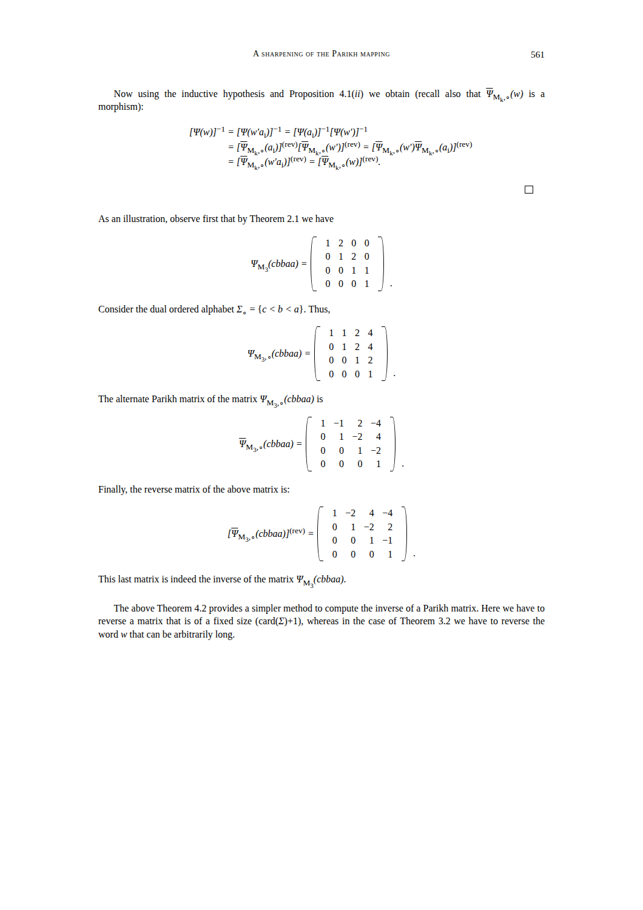A sharpening of the Parikh mapping 561
Now using the inductive hypothesis and Proposition 4.1(ii) we obtain (recall also that ΨMk,∘(w) is a morphism):
[Ψ(w)]−1 = [Ψ(w′ai)]−1 = [Ψ(ai)]−1[Ψ(w′)]−1
= [ΨMk,∘(ai)](rev)[ΨMk,∘(w′)](rev) = [ΨMk,∘(w′)ΨMk,∘(ai)](rev)
= [ΨMk,∘(w′ai)](rev) = [ΨMk,∘(w)](rev).
As an illustration, observe first that by Theorem 2.1 we have
ΨM3(cbbaa) =
| 1 | 2 | 0 | 0 |
| 0 | 1 | 2 | 0 |
| 0 | 0 | 1 | 1 |
| 0 | 0 | 0 | 1 |
.
Consider the dual ordered alphabet Σ∘ = {c < b < a}. Thus,
ΨM3,∘(cbbaa) =
| 1 | 1 | 2 | 4 |
| 0 | 1 | 2 | 4 |
| 0 | 0 | 1 | 2 |
| 0 | 0 | 0 | 1 |
.
The alternate Parikh matrix of the matrix ΨM3,∘(cbbaa) is
ΨM3,∘(cbbaa) =
| 1 | −1 | 2 | −4 |
| 0 | 1 | −2 | 4 |
| 0 | 0 | 1 | −2 |
| 0 | 0 | 0 | 1 |
.
Finally, the reverse matrix of the above matrix is:
[ΨM3,∘(cbbaa)](rev) =
| 1 | −2 | 4 | −4 |
| 0 | 1 | −2 | 2 |
| 0 | 0 | 1 | −1 |
| 0 | 0 | 0 | 1 |
.
This last matrix is indeed the inverse of the matrix ΨM3(cbbaa).
The above Theorem 4.2 provides a simpler method to compute the inverse of a Parikh matrix. Here we have to reverse a matrix that is of a fixed size (card(Σ)+1), whereas in the case of Theorem 3.2 we have to reverse the word w that can be arbitrarily long.